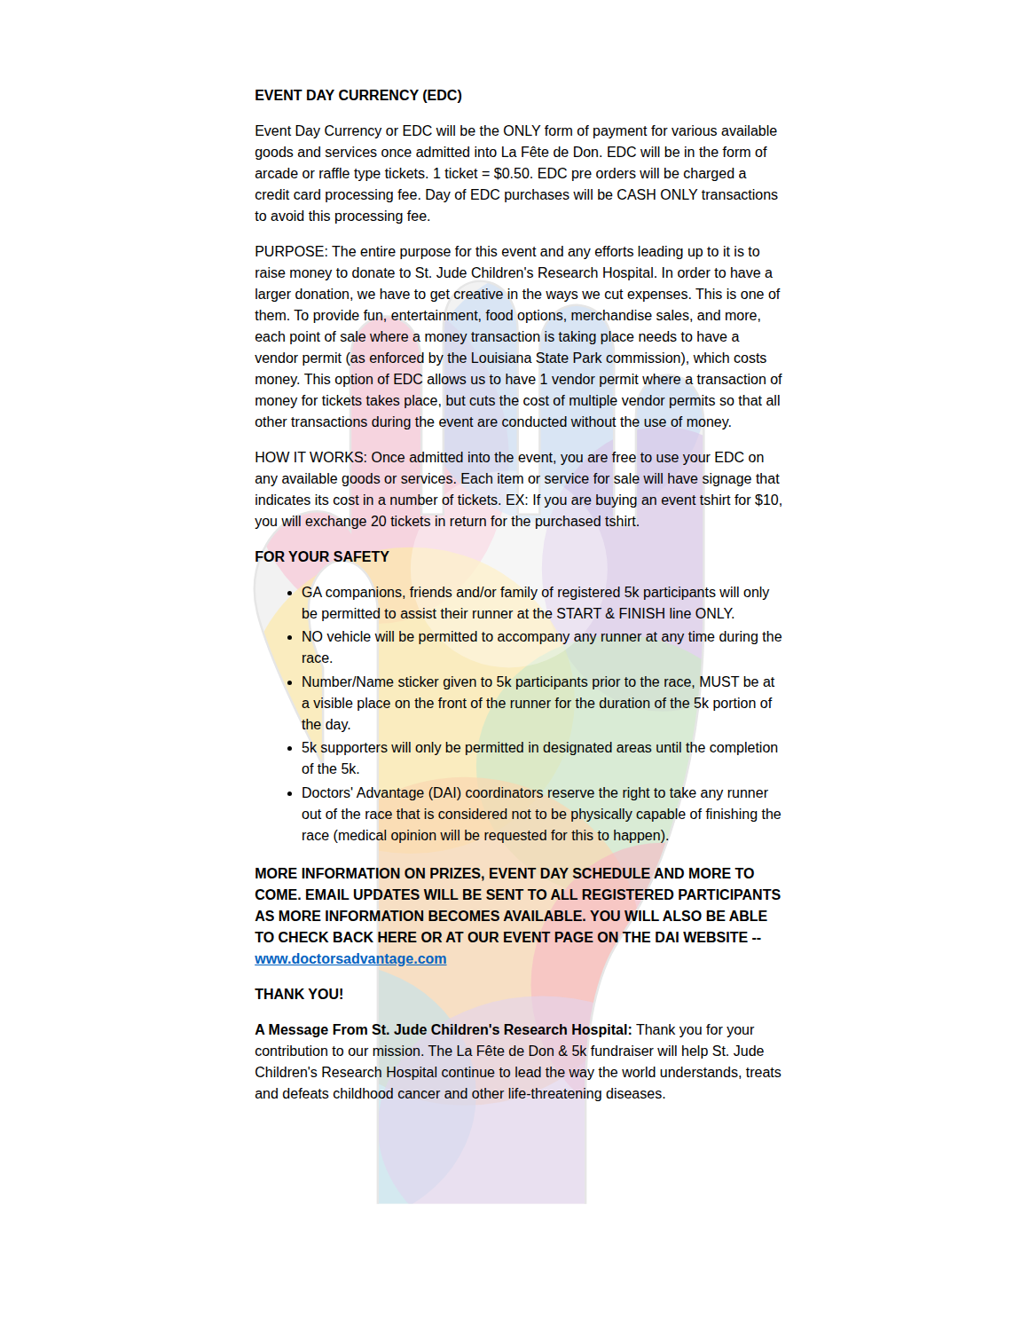EVENT DAY CURRENCY (EDC)
Event Day Currency or EDC will be the ONLY form of payment for various available goods and services once admitted into La Fête de Don. EDC will be in the form of arcade or raffle type tickets. 1 ticket = $0.50. EDC pre orders will be charged a credit card processing fee. Day of EDC purchases will be CASH ONLY transactions to avoid this processing fee.
PURPOSE: The entire purpose for this event and any efforts leading up to it is to raise money to donate to St. Jude Children's Research Hospital. In order to have a larger donation, we have to get creative in the ways we cut expenses. This is one of them. To provide fun, entertainment, food options, merchandise sales, and more, each point of sale where a money transaction is taking place needs to have a vendor permit (as enforced by the Louisiana State Park commission), which costs money. This option of EDC allows us to have 1 vendor permit where a transaction of money for tickets takes place, but cuts the cost of multiple vendor permits so that all other transactions during the event are conducted without the use of money.
HOW IT WORKS: Once admitted into the event, you are free to use your EDC on any available goods or services. Each item or service for sale will have signage that indicates its cost in a number of tickets. EX: If you are buying an event tshirt for $10, you will exchange 20 tickets in return for the purchased tshirt.
FOR YOUR SAFETY
GA companions, friends and/or family of registered 5k participants will only be permitted to assist their runner at the START & FINISH line ONLY.
NO vehicle will be permitted to accompany any runner at any time during the race.
Number/Name sticker given to 5k participants prior to the race, MUST be at a visible place on the front of the runner for the duration of the 5k portion of the day.
5k supporters will only be permitted in designated areas until the completion of the 5k.
Doctors' Advantage (DAI) coordinators reserve the right to take any runner out of the race that is considered not to be physically capable of finishing the race (medical opinion will be requested for this to happen).
MORE INFORMATION ON PRIZES, EVENT DAY SCHEDULE AND MORE TO COME. EMAIL UPDATES WILL BE SENT TO ALL REGISTERED PARTICIPANTS AS MORE INFORMATION BECOMES AVAILABLE. YOU WILL ALSO BE ABLE TO CHECK BACK HERE OR AT OUR EVENT PAGE ON THE DAI WEBSITE -- www.doctorsadvantage.com
THANK YOU!
A Message From St. Jude Children's Research Hospital: Thank you for your contribution to our mission. The La Fête de Don & 5k fundraiser will help St. Jude Children's Research Hospital continue to lead the way the world understands, treats and defeats childhood cancer and other life-threatening diseases.